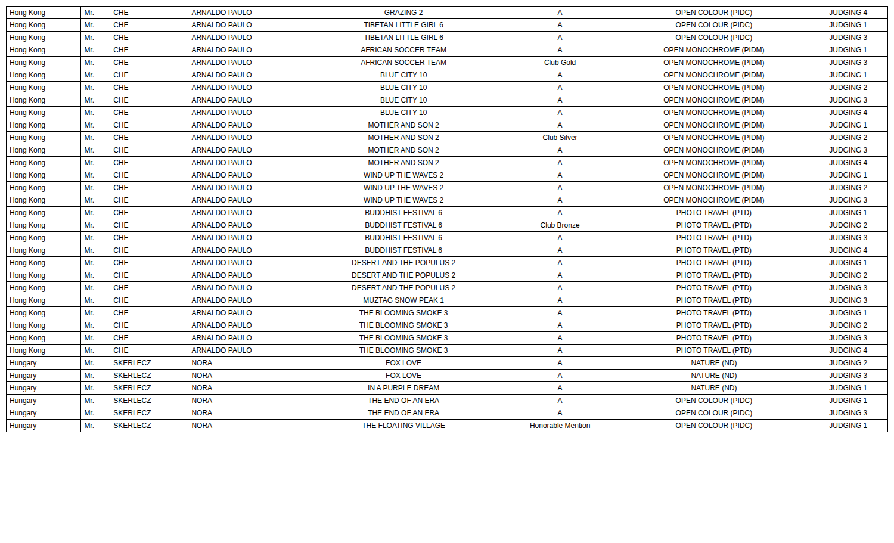| Hong Kong | Mr. | CHE | ARNALDO PAULO | GRAZING 2 | A | OPEN COLOUR (PIDC) | JUDGING 4 |
| Hong Kong | Mr. | CHE | ARNALDO PAULO | TIBETAN LITTLE GIRL 6 | A | OPEN COLOUR (PIDC) | JUDGING 1 |
| Hong Kong | Mr. | CHE | ARNALDO PAULO | TIBETAN LITTLE GIRL 6 | A | OPEN COLOUR (PIDC) | JUDGING 3 |
| Hong Kong | Mr. | CHE | ARNALDO PAULO | AFRICAN SOCCER TEAM | A | OPEN MONOCHROME (PIDM) | JUDGING 1 |
| Hong Kong | Mr. | CHE | ARNALDO PAULO | AFRICAN SOCCER TEAM | Club Gold | OPEN MONOCHROME (PIDM) | JUDGING 3 |
| Hong Kong | Mr. | CHE | ARNALDO PAULO | BLUE CITY 10 | A | OPEN MONOCHROME (PIDM) | JUDGING 1 |
| Hong Kong | Mr. | CHE | ARNALDO PAULO | BLUE CITY 10 | A | OPEN MONOCHROME (PIDM) | JUDGING 2 |
| Hong Kong | Mr. | CHE | ARNALDO PAULO | BLUE CITY 10 | A | OPEN MONOCHROME (PIDM) | JUDGING 3 |
| Hong Kong | Mr. | CHE | ARNALDO PAULO | BLUE CITY 10 | A | OPEN MONOCHROME (PIDM) | JUDGING 4 |
| Hong Kong | Mr. | CHE | ARNALDO PAULO | MOTHER AND SON 2 | A | OPEN MONOCHROME (PIDM) | JUDGING 1 |
| Hong Kong | Mr. | CHE | ARNALDO PAULO | MOTHER AND SON 2 | Club Silver | OPEN MONOCHROME (PIDM) | JUDGING 2 |
| Hong Kong | Mr. | CHE | ARNALDO PAULO | MOTHER AND SON 2 | A | OPEN MONOCHROME (PIDM) | JUDGING 3 |
| Hong Kong | Mr. | CHE | ARNALDO PAULO | MOTHER AND SON 2 | A | OPEN MONOCHROME (PIDM) | JUDGING 4 |
| Hong Kong | Mr. | CHE | ARNALDO PAULO | WIND UP THE WAVES 2 | A | OPEN MONOCHROME (PIDM) | JUDGING 1 |
| Hong Kong | Mr. | CHE | ARNALDO PAULO | WIND UP THE WAVES 2 | A | OPEN MONOCHROME (PIDM) | JUDGING 2 |
| Hong Kong | Mr. | CHE | ARNALDO PAULO | WIND UP THE WAVES 2 | A | OPEN MONOCHROME (PIDM) | JUDGING 3 |
| Hong Kong | Mr. | CHE | ARNALDO PAULO | BUDDHIST FESTIVAL 6 | A | PHOTO TRAVEL (PTD) | JUDGING 1 |
| Hong Kong | Mr. | CHE | ARNALDO PAULO | BUDDHIST FESTIVAL 6 | Club Bronze | PHOTO TRAVEL (PTD) | JUDGING 2 |
| Hong Kong | Mr. | CHE | ARNALDO PAULO | BUDDHIST FESTIVAL 6 | A | PHOTO TRAVEL (PTD) | JUDGING 3 |
| Hong Kong | Mr. | CHE | ARNALDO PAULO | BUDDHIST FESTIVAL 6 | A | PHOTO TRAVEL (PTD) | JUDGING 4 |
| Hong Kong | Mr. | CHE | ARNALDO PAULO | DESERT AND THE POPULUS 2 | A | PHOTO TRAVEL (PTD) | JUDGING 1 |
| Hong Kong | Mr. | CHE | ARNALDO PAULO | DESERT AND THE POPULUS 2 | A | PHOTO TRAVEL (PTD) | JUDGING 2 |
| Hong Kong | Mr. | CHE | ARNALDO PAULO | DESERT AND THE POPULUS 2 | A | PHOTO TRAVEL (PTD) | JUDGING 3 |
| Hong Kong | Mr. | CHE | ARNALDO PAULO | MUZTAG SNOW PEAK 1 | A | PHOTO TRAVEL (PTD) | JUDGING 3 |
| Hong Kong | Mr. | CHE | ARNALDO PAULO | THE BLOOMING SMOKE 3 | A | PHOTO TRAVEL (PTD) | JUDGING 1 |
| Hong Kong | Mr. | CHE | ARNALDO PAULO | THE BLOOMING SMOKE 3 | A | PHOTO TRAVEL (PTD) | JUDGING 2 |
| Hong Kong | Mr. | CHE | ARNALDO PAULO | THE BLOOMING SMOKE 3 | A | PHOTO TRAVEL (PTD) | JUDGING 3 |
| Hong Kong | Mr. | CHE | ARNALDO PAULO | THE BLOOMING SMOKE 3 | A | PHOTO TRAVEL (PTD) | JUDGING 4 |
| Hungary | Mr. | SKERLECZ | NORA | FOX LOVE | A | NATURE (ND) | JUDGING 2 |
| Hungary | Mr. | SKERLECZ | NORA | FOX LOVE | A | NATURE (ND) | JUDGING 3 |
| Hungary | Mr. | SKERLECZ | NORA | IN A PURPLE DREAM | A | NATURE (ND) | JUDGING 1 |
| Hungary | Mr. | SKERLECZ | NORA | THE END OF AN ERA | A | OPEN COLOUR (PIDC) | JUDGING 1 |
| Hungary | Mr. | SKERLECZ | NORA | THE END OF AN ERA | A | OPEN COLOUR (PIDC) | JUDGING 3 |
| Hungary | Mr. | SKERLECZ | NORA | THE FLOATING VILLAGE | Honorable Mention | OPEN COLOUR (PIDC) | JUDGING 1 |